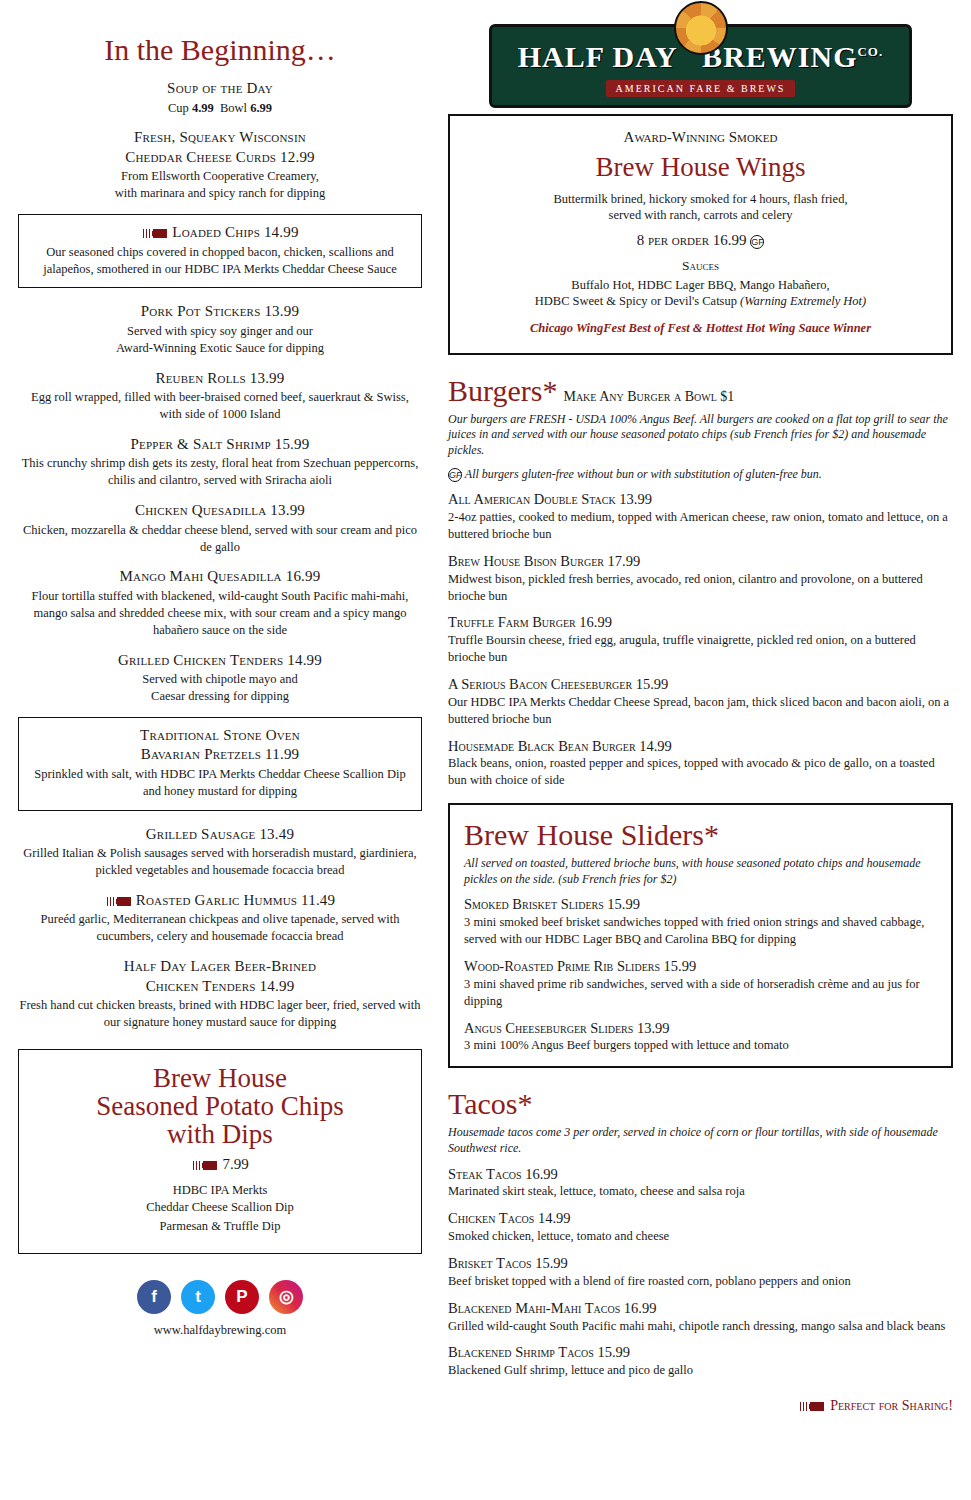In the Beginning…
Soup of the Day Cup 4.99 Bowl 6.99
Fresh, Squeaky Wisconsin
Cheddar Cheese Curds 12.99 From Ellsworth Cooperative Creamery,
with marinara and spicy ranch for dipping
Loaded Chips 14.99 Our seasoned chips covered in chopped bacon, chicken, scallions and jalapeños, smothered in our HDBC IPA Merkts Cheddar Cheese Sauce
Pork Pot Stickers 13.99 Served with spicy soy ginger and our
Award-Winning Exotic Sauce for dipping
Reuben Rolls 13.99 Egg roll wrapped, filled with beer-braised corned beef, sauerkraut & Swiss,
with side of 1000 Island
Pepper & Salt Shrimp 15.99 This crunchy shrimp dish gets its zesty, floral heat from Szechuan peppercorns, chilis and cilantro, served with Sriracha aioli
Chicken Quesadilla 13.99 Chicken, mozzarella & cheddar cheese blend, served with sour cream and pico de gallo
Mango Mahi Quesadilla 16.99 Flour tortilla stuffed with blackened, wild-caught South Pacific mahi-mahi, mango salsa and shredded cheese mix, with sour cream and a spicy mango habañero sauce on the side
Grilled Chicken Tenders 14.99 Served with chipotle mayo and
Caesar dressing for dipping
Traditional Stone Oven
Bavarian Pretzels 11.99 Sprinkled with salt, with HDBC IPA Merkts Cheddar Cheese Scallion Dip and honey mustard for dipping
Grilled Sausage 13.49 Grilled Italian & Polish sausages served with horseradish mustard, giardiniera, pickled vegetables and housemade focaccia bread
Roasted Garlic Hummus 11.49 Pureéd garlic, Mediterranean chickpeas and olive tapenade, served with cucumbers, celery and housemade focaccia bread
Half Day Lager Beer-Brined
Chicken Tenders 14.99 Fresh hand cut chicken breasts, brined with HDBC lager beer, fried, served with our signature honey mustard sauce for dipping
Brew House
Seasoned Potato Chips
with Dips
7.99
HDBC IPA Merkts
Cheddar Cheese Scallion Dip
Parmesan & Truffle Dip
f t P ◎
www.halfdaybrewing.com
HALF DAY BREWINGCO.
American Fare & Brews
Award-Winning Smoked
Brew House Wings
Buttermilk brined, hickory smoked for 4 hours, flash fried,
served with ranch, carrots and celery
8 per order 16.99 GF
Sauces
Buffalo Hot, HDBC Lager BBQ, Mango Habañero,
HDBC Sweet & Spicy or Devil's Catsup (Warning Extremely Hot)
Chicago WingFest Best of Fest & Hottest Hot Wing Sauce Winner
Burgers*Make Any Burger a Bowl $1
Our burgers are FRESH - USDA 100% Angus Beef. All burgers are cooked on a flat top grill to sear the juices in and served with our house seasoned potato chips (sub French fries for $2) and housemade pickles.
GF All burgers gluten-free without bun or with substitution of gluten-free bun.
All American Double Stack 13.99 2-4oz patties, cooked to medium, topped with American cheese, raw onion, tomato and lettuce, on a buttered brioche bun
Brew House Bison Burger 17.99 Midwest bison, pickled fresh berries, avocado, red onion, cilantro and provolone, on a buttered brioche bun
Truffle Farm Burger 16.99 Truffle Boursin cheese, fried egg, arugula, truffle vinaigrette, pickled red onion, on a buttered brioche bun
A Serious Bacon Cheeseburger 15.99 Our HDBC IPA Merkts Cheddar Cheese Spread, bacon jam, thick sliced bacon and bacon aioli, on a buttered brioche bun
Housemade Black Bean Burger 14.99 Black beans, onion, roasted pepper and spices, topped with avocado & pico de gallo, on a toasted bun with choice of side
Brew House Sliders*
All served on toasted, buttered brioche buns, with house seasoned potato chips and housemade pickles on the side. (sub French fries for $2)
Smoked Brisket Sliders 15.99 3 mini smoked beef brisket sandwiches topped with fried onion strings and shaved cabbage, served with our HDBC Lager BBQ and Carolina BBQ for dipping
Wood-Roasted Prime Rib Sliders 15.99 3 mini shaved prime rib sandwiches, served with a side of horseradish crème and au jus for dipping
Angus Cheeseburger Sliders 13.99 3 mini 100% Angus Beef burgers topped with lettuce and tomato
Tacos*
Housemade tacos come 3 per order, served in choice of corn or flour tortillas, with side of housemade Southwest rice.
Steak Tacos 16.99 Marinated skirt steak, lettuce, tomato, cheese and salsa roja
Chicken Tacos 14.99 Smoked chicken, lettuce, tomato and cheese
Brisket Tacos 15.99 Beef brisket topped with a blend of fire roasted corn, poblano peppers and onion
Blackened Mahi-Mahi Tacos 16.99 Grilled wild-caught South Pacific mahi mahi, chipotle ranch dressing, mango salsa and black beans
Blackened Shrimp Tacos 15.99 Blackened Gulf shrimp, lettuce and pico de gallo
Perfect for Sharing!